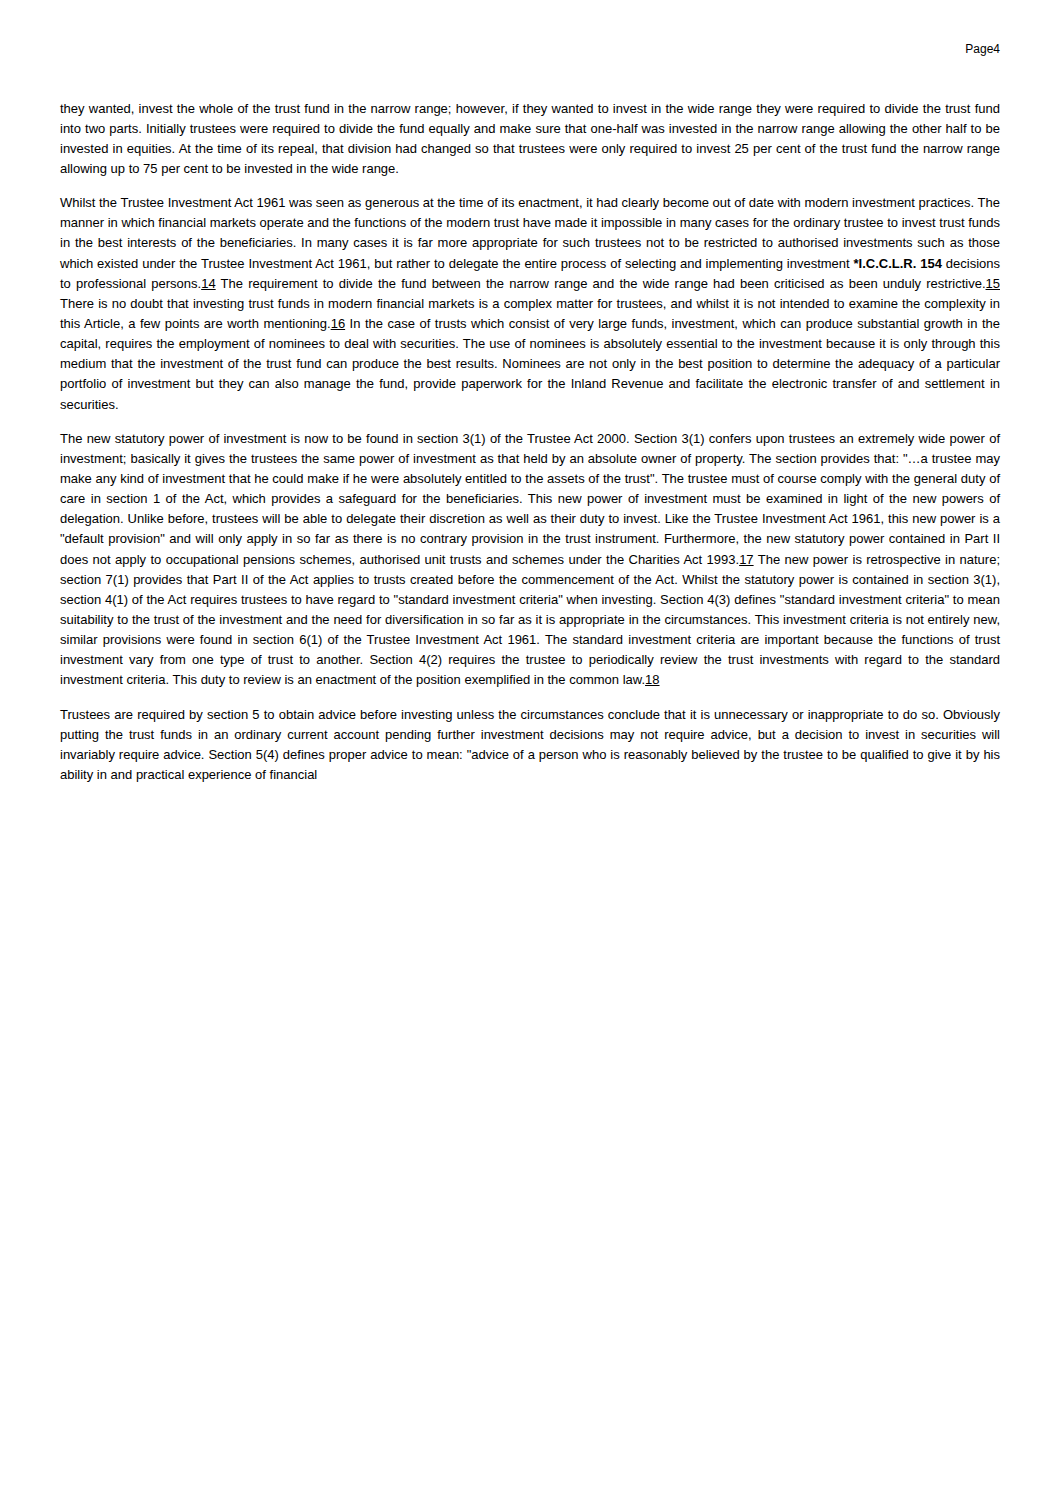Page4
they wanted, invest the whole of the trust fund in the narrow range; however, if they wanted to invest in the wide range they were required to divide the trust fund into two parts. Initially trustees were required to divide the fund equally and make sure that one-half was invested in the narrow range allowing the other half to be invested in equities. At the time of its repeal, that division had changed so that trustees were only required to invest 25 per cent of the trust fund the narrow range allowing up to 75 per cent to be invested in the wide range.
Whilst the Trustee Investment Act 1961 was seen as generous at the time of its enactment, it had clearly become out of date with modern investment practices. The manner in which financial markets operate and the functions of the modern trust have made it impossible in many cases for the ordinary trustee to invest trust funds in the best interests of the beneficiaries. In many cases it is far more appropriate for such trustees not to be restricted to authorised investments such as those which existed under the Trustee Investment Act 1961, but rather to delegate the entire process of selecting and implementing investment *I.C.C.L.R. 154 decisions to professional persons.14 The requirement to divide the fund between the narrow range and the wide range had been criticised as been unduly restrictive.15 There is no doubt that investing trust funds in modern financial markets is a complex matter for trustees, and whilst it is not intended to examine the complexity in this Article, a few points are worth mentioning.16 In the case of trusts which consist of very large funds, investment, which can produce substantial growth in the capital, requires the employment of nominees to deal with securities. The use of nominees is absolutely essential to the investment because it is only through this medium that the investment of the trust fund can produce the best results. Nominees are not only in the best position to determine the adequacy of a particular portfolio of investment but they can also manage the fund, provide paperwork for the Inland Revenue and facilitate the electronic transfer of and settlement in securities.
The new statutory power of investment is now to be found in section 3(1) of the Trustee Act 2000. Section 3(1) confers upon trustees an extremely wide power of investment; basically it gives the trustees the same power of investment as that held by an absolute owner of property. The section provides that: "…a trustee may make any kind of investment that he could make if he were absolutely entitled to the assets of the trust". The trustee must of course comply with the general duty of care in section 1 of the Act, which provides a safeguard for the beneficiaries. This new power of investment must be examined in light of the new powers of delegation. Unlike before, trustees will be able to delegate their discretion as well as their duty to invest. Like the Trustee Investment Act 1961, this new power is a "default provision" and will only apply in so far as there is no contrary provision in the trust instrument. Furthermore, the new statutory power contained in Part II does not apply to occupational pensions schemes, authorised unit trusts and schemes under the Charities Act 1993.17 The new power is retrospective in nature; section 7(1) provides that Part II of the Act applies to trusts created before the commencement of the Act. Whilst the statutory power is contained in section 3(1), section 4(1) of the Act requires trustees to have regard to "standard investment criteria" when investing. Section 4(3) defines "standard investment criteria" to mean suitability to the trust of the investment and the need for diversification in so far as it is appropriate in the circumstances. This investment criteria is not entirely new, similar provisions were found in section 6(1) of the Trustee Investment Act 1961. The standard investment criteria are important because the functions of trust investment vary from one type of trust to another. Section 4(2) requires the trustee to periodically review the trust investments with regard to the standard investment criteria. This duty to review is an enactment of the position exemplified in the common law.18
Trustees are required by section 5 to obtain advice before investing unless the circumstances conclude that it is unnecessary or inappropriate to do so. Obviously putting the trust funds in an ordinary current account pending further investment decisions may not require advice, but a decision to invest in securities will invariably require advice. Section 5(4) defines proper advice to mean: "advice of a person who is reasonably believed by the trustee to be qualified to give it by his ability in and practical experience of financial